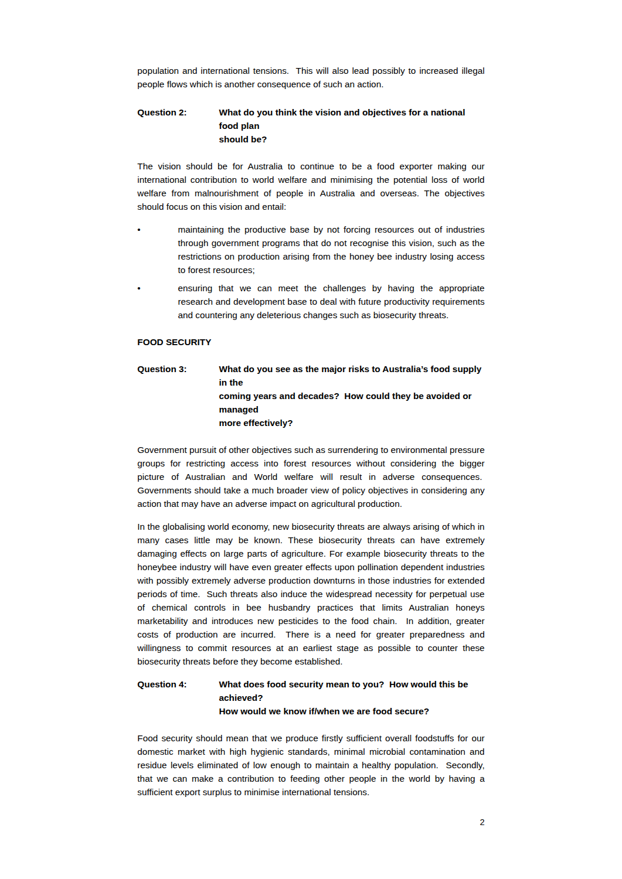population and international tensions. This will also lead possibly to increased illegal people flows which is another consequence of such an action.
Question 2: What do you think the vision and objectives for a national food plan should be?
The vision should be for Australia to continue to be a food exporter making our international contribution to world welfare and minimising the potential loss of world welfare from malnourishment of people in Australia and overseas. The objectives should focus on this vision and entail:
maintaining the productive base by not forcing resources out of industries through government programs that do not recognise this vision, such as the restrictions on production arising from the honey bee industry losing access to forest resources;
ensuring that we can meet the challenges by having the appropriate research and development base to deal with future productivity requirements and countering any deleterious changes such as biosecurity threats.
FOOD SECURITY
Question 3: What do you see as the major risks to Australia’s food supply in the coming years and decades? How could they be avoided or managed more effectively?
Government pursuit of other objectives such as surrendering to environmental pressure groups for restricting access into forest resources without considering the bigger picture of Australian and World welfare will result in adverse consequences. Governments should take a much broader view of policy objectives in considering any action that may have an adverse impact on agricultural production.
In the globalising world economy, new biosecurity threats are always arising of which in many cases little may be known. These biosecurity threats can have extremely damaging effects on large parts of agriculture. For example biosecurity threats to the honeybee industry will have even greater effects upon pollination dependent industries with possibly extremely adverse production downturns in those industries for extended periods of time. Such threats also induce the widespread necessity for perpetual use of chemical controls in bee husbandry practices that limits Australian honeys marketability and introduces new pesticides to the food chain. In addition, greater costs of production are incurred. There is a need for greater preparedness and willingness to commit resources at an earliest stage as possible to counter these biosecurity threats before they become established.
Question 4: What does food security mean to you? How would this be achieved? How would we know if/when we are food secure?
Food security should mean that we produce firstly sufficient overall foodstuffs for our domestic market with high hygienic standards, minimal microbial contamination and residue levels eliminated of low enough to maintain a healthy population. Secondly, that we can make a contribution to feeding other people in the world by having a sufficient export surplus to minimise international tensions.
2